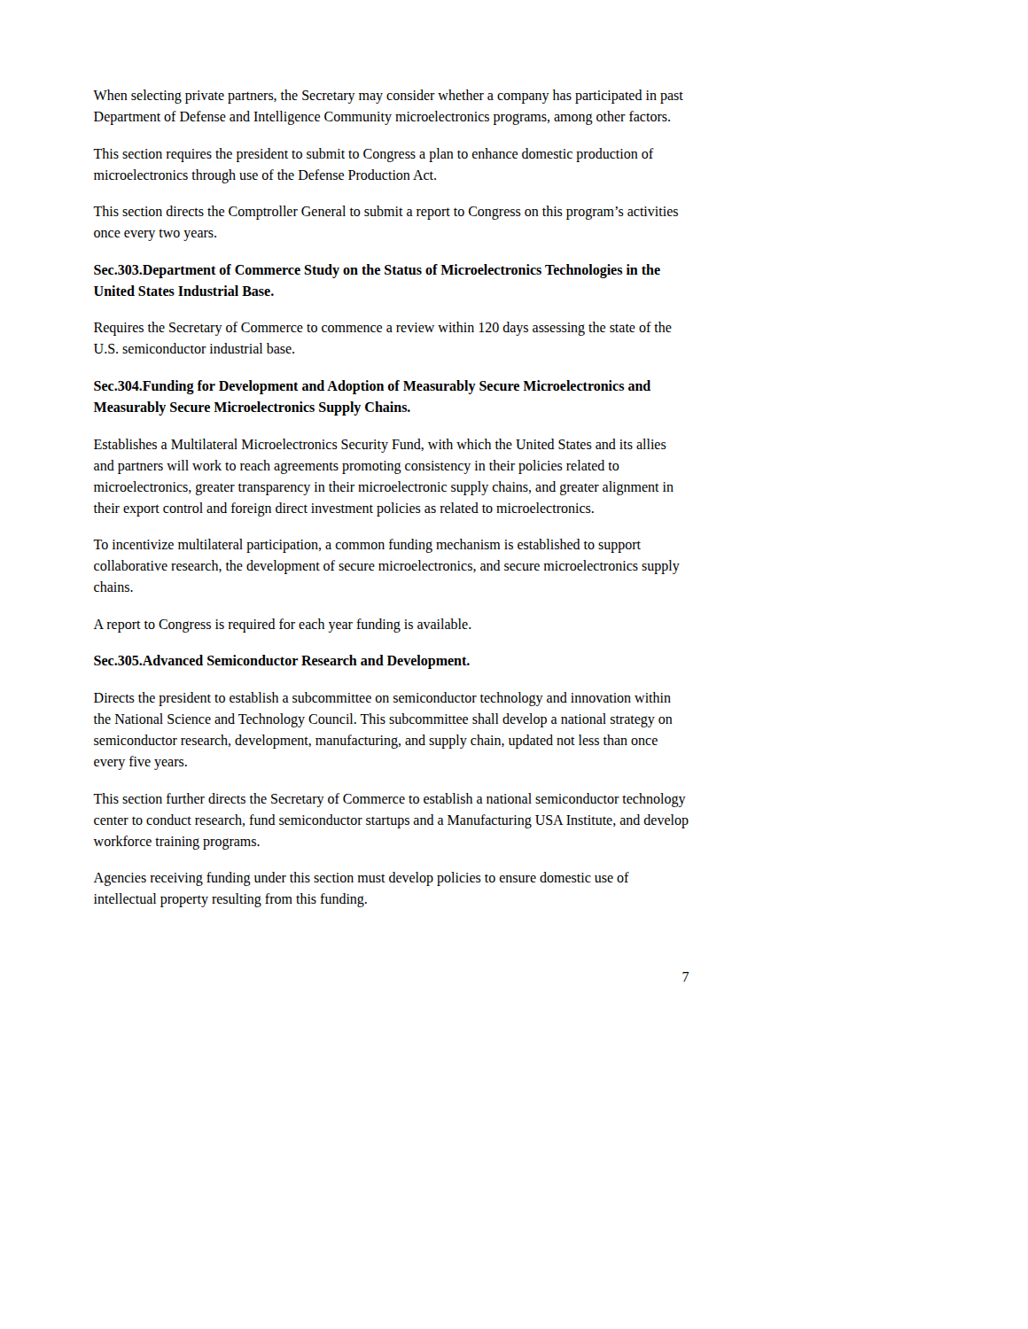When selecting private partners, the Secretary may consider whether a company has participated in past Department of Defense and Intelligence Community microelectronics programs, among other factors.
This section requires the president to submit to Congress a plan to enhance domestic production of microelectronics through use of the Defense Production Act.
This section directs the Comptroller General to submit a report to Congress on this program’s activities once every two years.
Sec.303.Department of Commerce Study on the Status of Microelectronics Technologies in the United States Industrial Base.
Requires the Secretary of Commerce to commence a review within 120 days assessing the state of the U.S. semiconductor industrial base.
Sec.304.Funding for Development and Adoption of Measurably Secure Microelectronics and Measurably Secure Microelectronics Supply Chains.
Establishes a Multilateral Microelectronics Security Fund, with which the United States and its allies and partners will work to reach agreements promoting consistency in their policies related to microelectronics, greater transparency in their microelectronic supply chains, and greater alignment in their export control and foreign direct investment policies as related to microelectronics.
To incentivize multilateral participation, a common funding mechanism is established to support collaborative research, the development of secure microelectronics, and secure microelectronics supply chains.
A report to Congress is required for each year funding is available.
Sec.305.Advanced Semiconductor Research and Development.
Directs the president to establish a subcommittee on semiconductor technology and innovation within the National Science and Technology Council. This subcommittee shall develop a national strategy on semiconductor research, development, manufacturing, and supply chain, updated not less than once every five years.
This section further directs the Secretary of Commerce to establish a national semiconductor technology center to conduct research, fund semiconductor startups and a Manufacturing USA Institute, and develop workforce training programs.
Agencies receiving funding under this section must develop policies to ensure domestic use of intellectual property resulting from this funding.
7